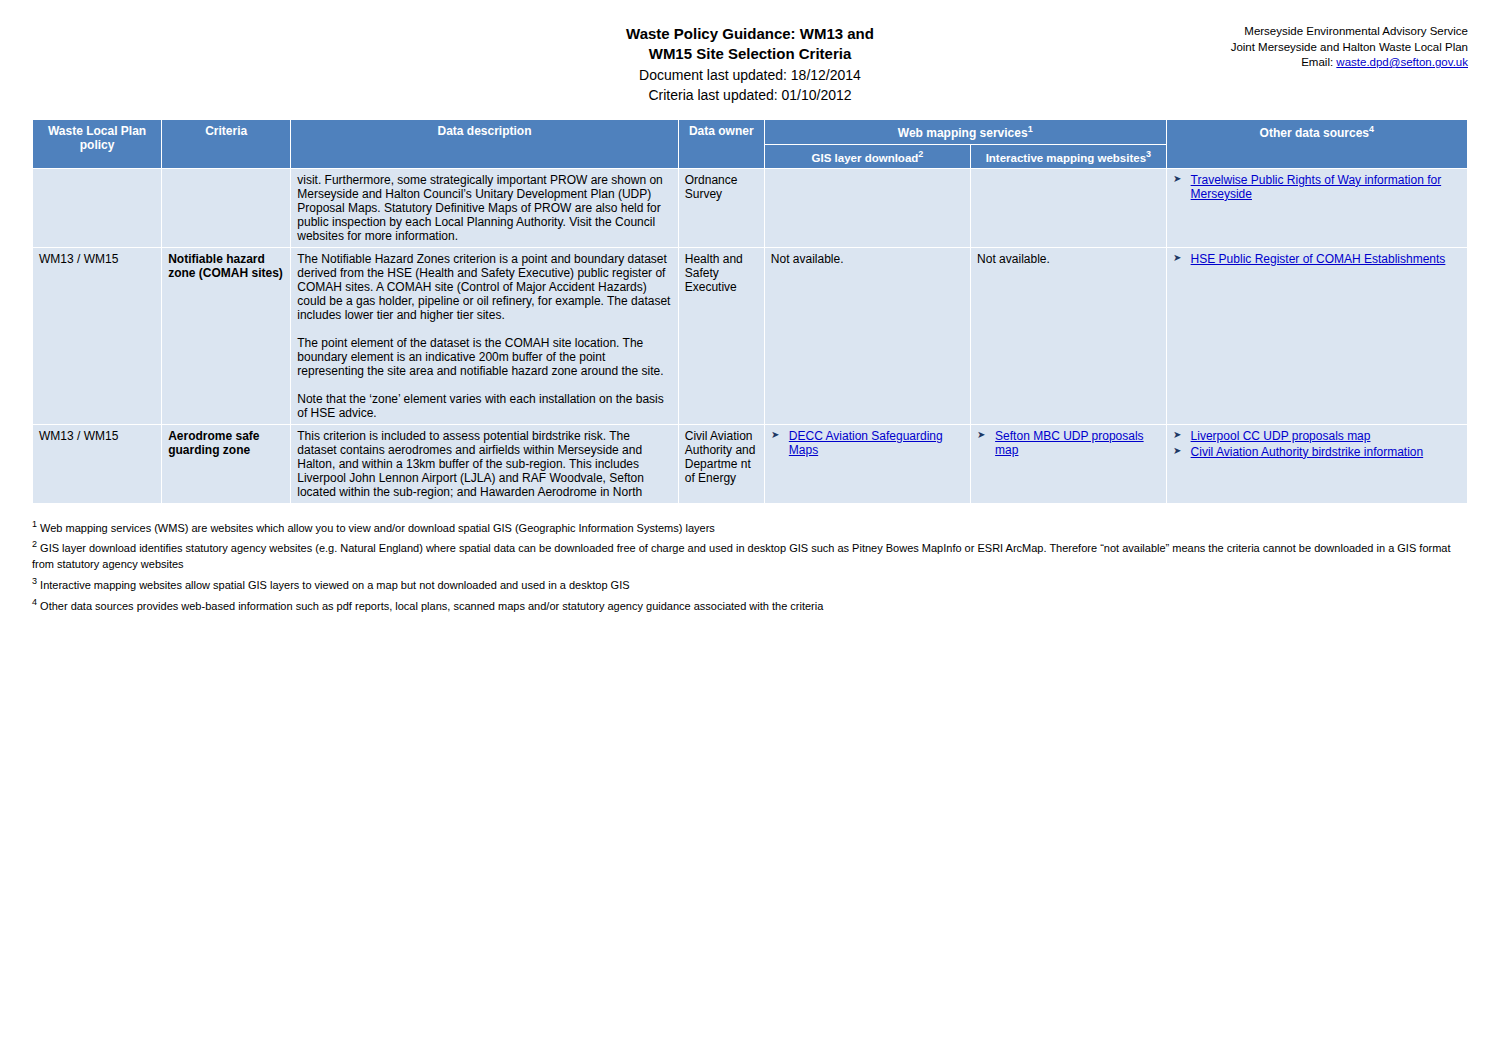Merseyside Environmental Advisory Service
Joint Merseyside and Halton Waste Local Plan
Email: waste.dpd@sefton.gov.uk
Waste Policy Guidance: WM13 and
WM15 Site Selection Criteria
Document last updated: 18/12/2014
Criteria last updated: 01/10/2012
| Waste Local Plan policy | Criteria | Data description | Data owner | Web mapping services 1 | Other data sources 4 |
| --- | --- | --- | --- | --- | --- |
| GIS layer download 2 | Interactive mapping websites 3 |
| | | visit. Furthermore, some strategically important PROW are shown on Merseyside and Halton Council’s Unitary Development Plan (UDP) Proposal Maps. Statutory Definitive Maps of PROW are also held for public inspection by each Local Planning Authority. Visit the Council websites for more information. | Ordnance Survey | | | Travelwise Public Rights of Way information for Merseyside |
| WM13 / WM15 | Notifiable hazard zone (COMAH sites) | The Notifiable Hazard Zones criterion is a point and boundary dataset derived from the HSE (Health and Safety Executive) public register of COMAH sites. A COMAH site (Control of Major Accident Hazards) could be a gas holder, pipeline or oil refinery, for example. The dataset includes lower tier and higher tier sites. The point element of the dataset is the COMAH site location. The boundary element is an indicative 200m buffer of the point representing the site area and notifiable hazard zone around the site. Note that the ‘zone’ element varies with each installation on the basis of HSE advice. | Health and Safety Executive | Not available. | Not available. | HSE Public Register of COMAH Establishments |
| WM13 / WM15 | Aerodrome safe guarding zone | This criterion is included to assess potential birdstrike risk. The dataset contains aerodromes and airfields within Merseyside and Halton, and within a 13km buffer of the sub-region. This includes Liverpool John Lennon Airport (LJLA) and RAF Woodvale, Sefton located within the sub-region; and Hawarden Aerodrome in North | Civil Aviation Authority and Departme nt of Energy | DECC Aviation Safeguarding Maps | Sefton MBC UDP proposals map | Liverpool CC UDP proposals map Civil Aviation Authority birdstrike information |
1 Web mapping services (WMS) are websites which allow you to view and/or download spatial GIS (Geographic Information Systems) layers
2 GIS layer download identifies statutory agency websites (e.g. Natural England) where spatial data can be downloaded free of charge and used in desktop GIS such as Pitney Bowes MapInfo or ESRI ArcMap. Therefore “not available” means the criteria cannot be downloaded in a GIS format from statutory agency websites
3 Interactive mapping websites allow spatial GIS layers to viewed on a map but not downloaded and used in a desktop GIS
4 Other data sources provides web-based information such as pdf reports, local plans, scanned maps and/or statutory agency guidance associated with the criteria